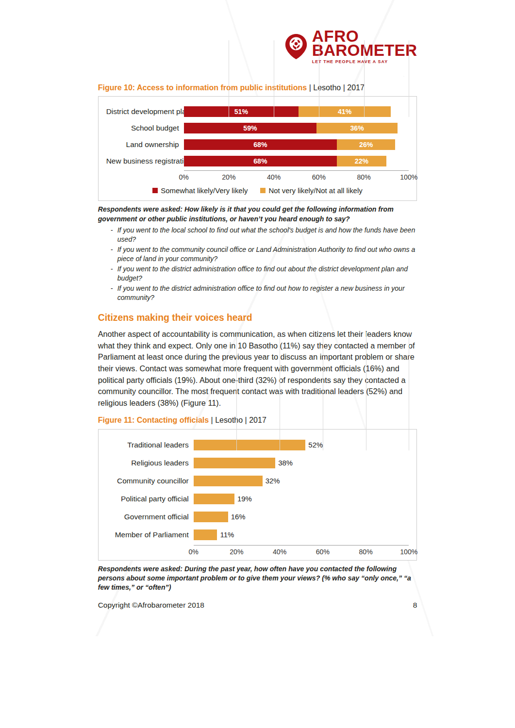AFRO
BAROMETER
LET THE PEOPLE HAVE A SAY
Figure 10: Access to information from public institutions | Lesotho | 2017
District development plan
51%
41%
School budget
59%
36%
Land ownership
68%
26%
New business registration
68%
22%
0% 20% 40% 60% 80% 100%
Somewhat likely/Very likely
Not very likely/Not at all likely
Respondents were asked: How likely is it that you could get the following information from government or other public institutions, or haven’t you heard enough to say?
If you went to the local school to find out what the school's budget is and how the funds have been used?
If you went to the community council office or Land Administration Authority to find out who owns a piece of land in your community?
If you went to the district administration office to find out about the district development plan and budget?
If you went to the district administration office to find out how to register a new business in your community?
Citizens making their voices heard
Another aspect of accountability is communication, as when citizens let their leaders know what they think and expect. Only one in 10 Basotho (11%) say they contacted a member of Parliament at least once during the previous year to discuss an important problem or share their views. Contact was somewhat more frequent with government officials (16%) and political party officials (19%). About one-third (32%) of respondents say they contacted a community councillor. The most frequent contact was with traditional leaders (52%) and religious leaders (38%) (Figure 11).
Figure 11: Contacting officials | Lesotho | 2017
Traditional leaders
52%
Religious leaders
38%
Community councillor
32%
Political party official
19%
Government official
16%
Member of Parliament
11%
0% 20% 40% 60% 80% 100%
Respondents were asked: During the past year, how often have you contacted the following persons about some important problem or to give them your views? (% who say “only once,” “a few times,” or “often”)
Copyright ©Afrobarometer 2018
8